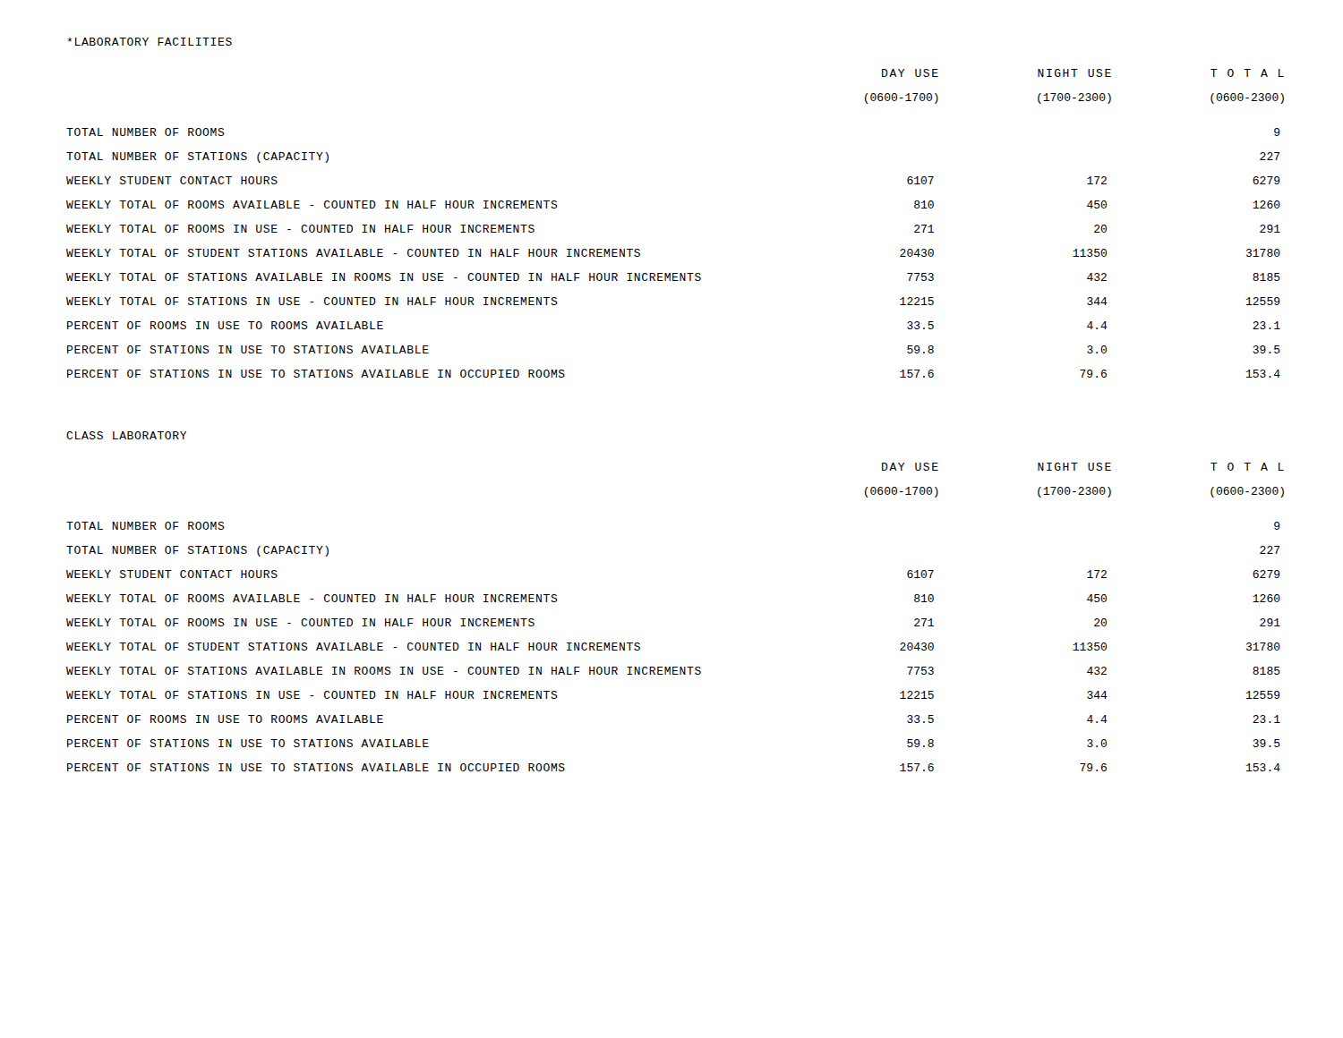*LABORATORY FACILITIES
| | DAY USE | NIGHT USE | T O T A L |
| --- | --- | --- | --- |
| | (0600-1700) | (1700-2300) | (0600-2300) |
| TOTAL NUMBER OF ROOMS | | | 9 |
| TOTAL NUMBER OF STATIONS (CAPACITY) | | | 227 |
| WEEKLY STUDENT CONTACT HOURS | 6107 | 172 | 6279 |
| WEEKLY TOTAL OF ROOMS AVAILABLE - COUNTED IN HALF HOUR INCREMENTS | 810 | 450 | 1260 |
| WEEKLY TOTAL OF ROOMS IN USE - COUNTED IN HALF HOUR INCREMENTS | 271 | 20 | 291 |
| WEEKLY TOTAL OF STUDENT STATIONS AVAILABLE - COUNTED IN HALF HOUR INCREMENTS | 20430 | 11350 | 31780 |
| WEEKLY TOTAL OF STATIONS AVAILABLE IN ROOMS IN USE - COUNTED IN HALF HOUR INCREMENTS | 7753 | 432 | 8185 |
| WEEKLY TOTAL OF STATIONS IN USE - COUNTED IN HALF HOUR INCREMENTS | 12215 | 344 | 12559 |
| PERCENT OF ROOMS IN USE TO ROOMS AVAILABLE | 33.5 | 4.4 | 23.1 |
| PERCENT OF STATIONS IN USE TO STATIONS AVAILABLE | 59.8 | 3.0 | 39.5 |
| PERCENT OF STATIONS IN USE TO STATIONS AVAILABLE IN OCCUPIED ROOMS | 157.6 | 79.6 | 153.4 |
CLASS LABORATORY
| | DAY USE | NIGHT USE | T O T A L |
| --- | --- | --- | --- |
| | (0600-1700) | (1700-2300) | (0600-2300) |
| TOTAL NUMBER OF ROOMS | | | 9 |
| TOTAL NUMBER OF STATIONS (CAPACITY) | | | 227 |
| WEEKLY STUDENT CONTACT HOURS | 6107 | 172 | 6279 |
| WEEKLY TOTAL OF ROOMS AVAILABLE - COUNTED IN HALF HOUR INCREMENTS | 810 | 450 | 1260 |
| WEEKLY TOTAL OF ROOMS IN USE - COUNTED IN HALF HOUR INCREMENTS | 271 | 20 | 291 |
| WEEKLY TOTAL OF STUDENT STATIONS AVAILABLE - COUNTED IN HALF HOUR INCREMENTS | 20430 | 11350 | 31780 |
| WEEKLY TOTAL OF STATIONS AVAILABLE IN ROOMS IN USE - COUNTED IN HALF HOUR INCREMENTS | 7753 | 432 | 8185 |
| WEEKLY TOTAL OF STATIONS IN USE - COUNTED IN HALF HOUR INCREMENTS | 12215 | 344 | 12559 |
| PERCENT OF ROOMS IN USE TO ROOMS AVAILABLE | 33.5 | 4.4 | 23.1 |
| PERCENT OF STATIONS IN USE TO STATIONS AVAILABLE | 59.8 | 3.0 | 39.5 |
| PERCENT OF STATIONS IN USE TO STATIONS AVAILABLE IN OCCUPIED ROOMS | 157.6 | 79.6 | 153.4 |